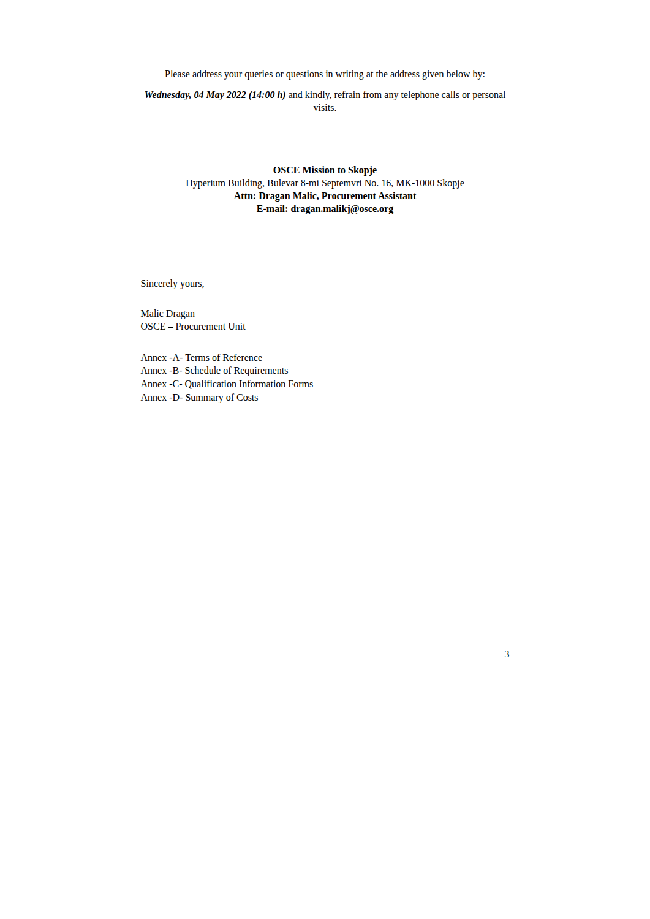Please address your queries or questions in writing at the address given below by:
Wednesday, 04 May 2022 (14:00 h) and kindly, refrain from any telephone calls or personal visits.
OSCE Mission to Skopje
Hyperium Building, Bulevar 8-mi Septemvri No. 16, MK-1000 Skopje
Attn: Dragan Malic, Procurement Assistant
E-mail: dragan.malikj@osce.org
Sincerely yours,
Malic Dragan
OSCE – Procurement Unit
Annex -A- Terms of Reference
Annex -B- Schedule of Requirements
Annex -C- Qualification Information Forms
Annex -D- Summary of Costs
3